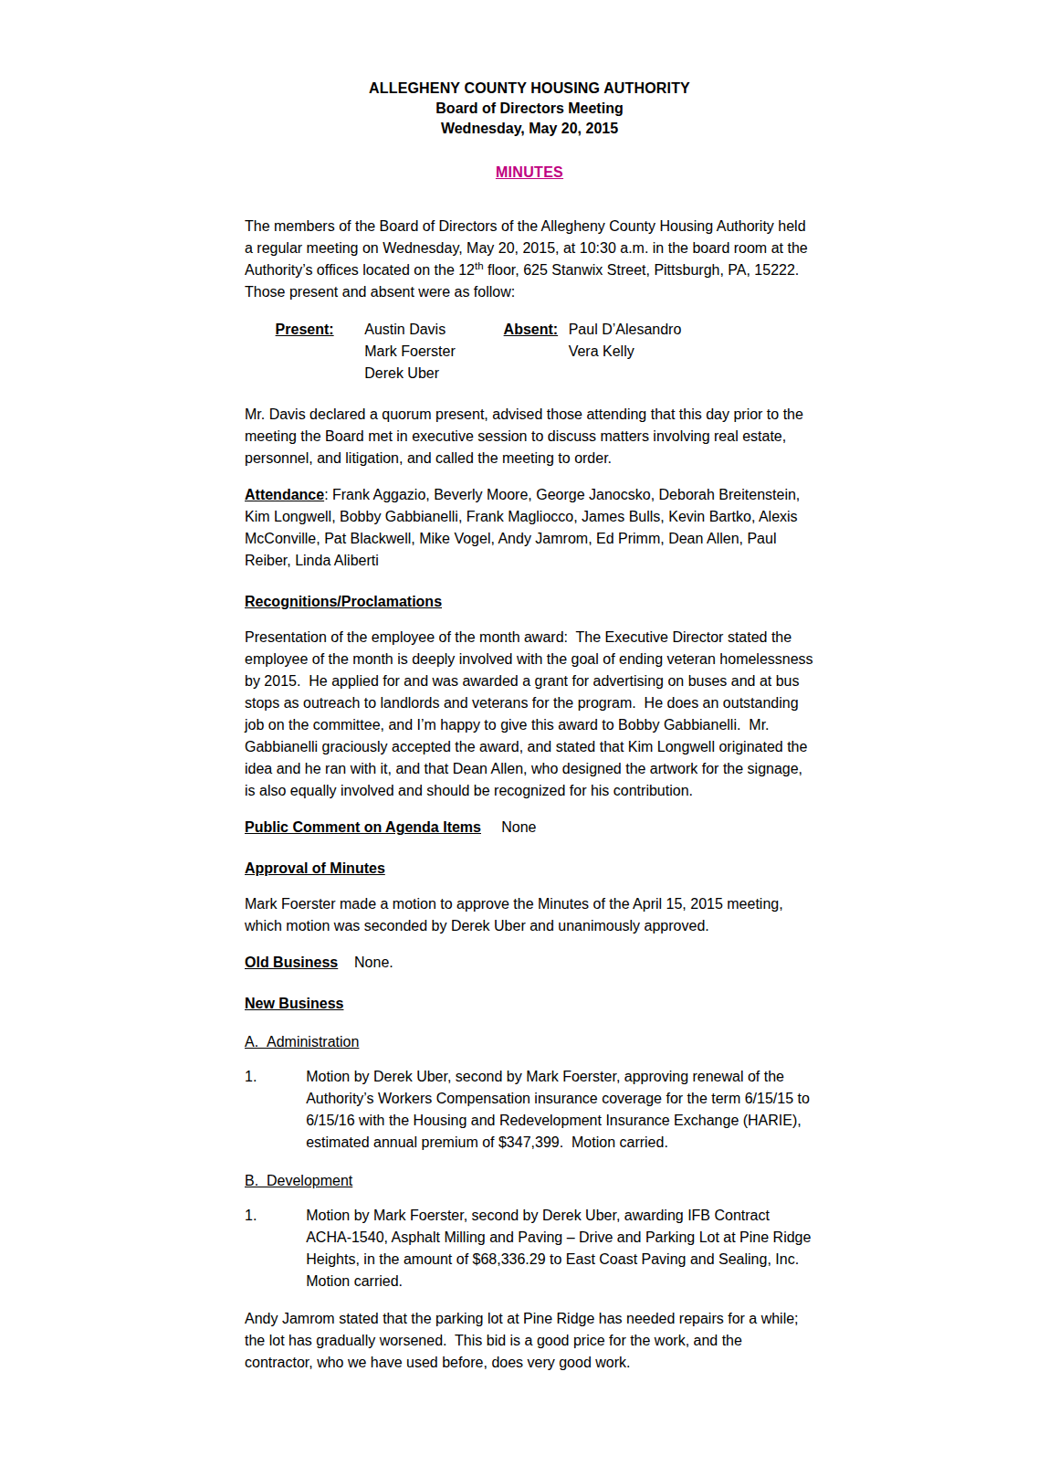ALLEGHENY COUNTY HOUSING AUTHORITY
Board of Directors Meeting
Wednesday, May 20, 2015
MINUTES
The members of the Board of Directors of the Allegheny County Housing Authority held a regular meeting on Wednesday, May 20, 2015, at 10:30 a.m. in the board room at the Authority’s offices located on the 12th floor, 625 Stanwix Street, Pittsburgh, PA, 15222. Those present and absent were as follow:
| Present: | Austin Davis | Absent: | Paul D’Alesandro |
| | Mark Foerster | | Vera Kelly |
| | Derek Uber | | |
Mr. Davis declared a quorum present, advised those attending that this day prior to the meeting the Board met in executive session to discuss matters involving real estate, personnel, and litigation, and called the meeting to order.
Attendance: Frank Aggazio, Beverly Moore, George Janocsko, Deborah Breitenstein, Kim Longwell, Bobby Gabbianelli, Frank Magliocco, James Bulls, Kevin Bartko, Alexis McConville, Pat Blackwell, Mike Vogel, Andy Jamrom, Ed Primm, Dean Allen, Paul Reiber, Linda Aliberti
Recognitions/Proclamations
Presentation of the employee of the month award: The Executive Director stated the employee of the month is deeply involved with the goal of ending veteran homelessness by 2015. He applied for and was awarded a grant for advertising on buses and at bus stops as outreach to landlords and veterans for the program. He does an outstanding job on the committee, and I’m happy to give this award to Bobby Gabbianelli. Mr. Gabbianelli graciously accepted the award, and stated that Kim Longwell originated the idea and he ran with it, and that Dean Allen, who designed the artwork for the signage, is also equally involved and should be recognized for his contribution.
Public Comment on Agenda Items None
Approval of Minutes
Mark Foerster made a motion to approve the Minutes of the April 15, 2015 meeting, which motion was seconded by Derek Uber and unanimously approved.
Old Business None.
New Business
A. Administration
1.
Motion by Derek Uber, second by Mark Foerster, approving renewal of the Authority’s Workers Compensation insurance coverage for the term 6/15/15 to 6/15/16 with the Housing and Redevelopment Insurance Exchange (HARIE), estimated annual premium of $347,399. Motion carried.
B. Development
1.
Motion by Mark Foerster, second by Derek Uber, awarding IFB Contract ACHA-1540, Asphalt Milling and Paving – Drive and Parking Lot at Pine Ridge Heights, in the amount of $68,336.29 to East Coast Paving and Sealing, Inc. Motion carried.
Andy Jamrom stated that the parking lot at Pine Ridge has needed repairs for a while; the lot has gradually worsened. This bid is a good price for the work, and the contractor, who we have used before, does very good work.